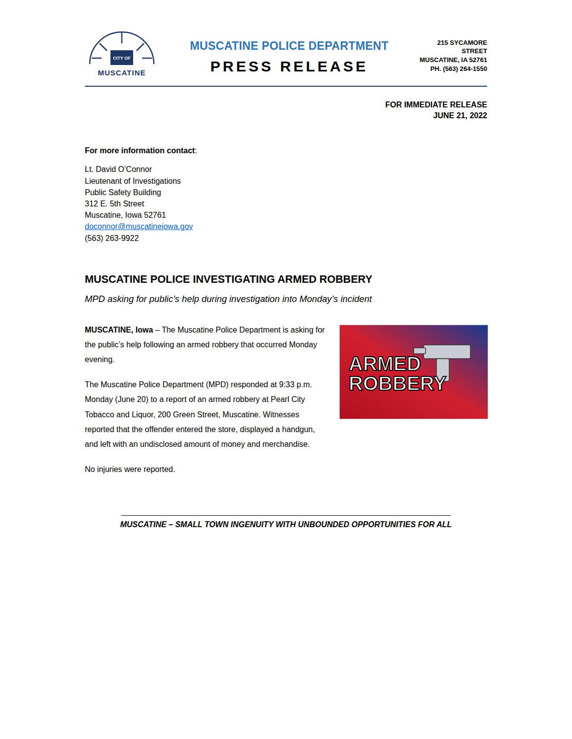CITY OF MUSCATINE
MUSCATINE POLICE DEPARTMENT
PRESS RELEASE
215 SYCAMORE
STREET
MUSCATINE, IA 52761
PH. (563) 264-1550
FOR IMMEDIATE RELEASE
JUNE 21, 2022
For more information contact:
Lt. David O’Connor
Lieutenant of Investigations
Public Safety Building
312 E. 5th Street
Muscatine, Iowa 52761
doconnor@muscatineiowa.gov
(563) 263-9922
MUSCATINE POLICE INVESTIGATING ARMED ROBBERY
MPD asking for public’s help during investigation into Monday’s incident
MUSCATINE, Iowa – The Muscatine Police Department is asking for the public’s help following an armed robbery that occurred Monday evening.
The Muscatine Police Department (MPD) responded at 9:33 p.m. Monday (June 20) to a report of an armed robbery at Pearl City Tobacco and Liquor, 200 Green Street, Muscatine. Witnesses reported that the offender entered the store, displayed a handgun, and left with an undisclosed amount of money and merchandise.
No injuries were reported.
_______________________________________________________________________________
MUSCATINE – SMALL TOWN INGENUITY WITH UNBOUNDED OPPORTUNITIES FOR ALL